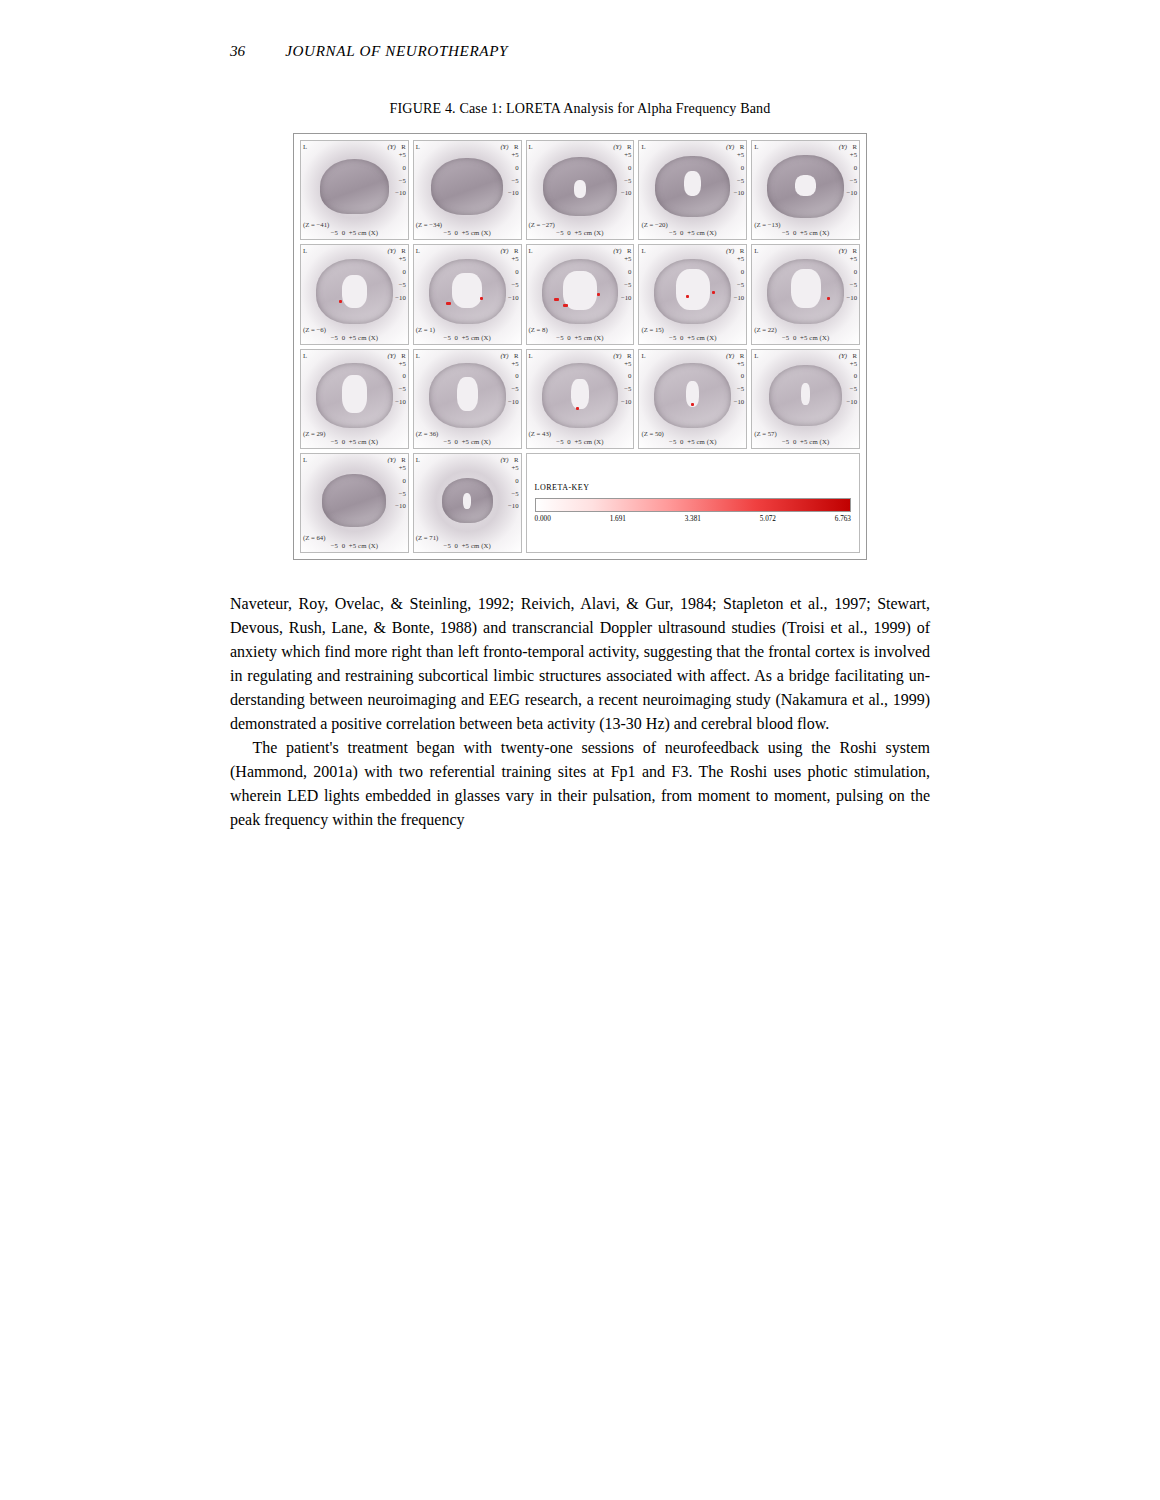36 JOURNAL OF NEUROTHERAPY
FIGURE 4. Case 1: LORETA Analysis for Alpha Frequency Band
LR(Y) +5
0
−5
−10
(Z = −41) −5 0 +5 cm (X)
LR(Y) +5
0
−5
−10
(Z = −34) −5 0 +5 cm (X)
LR(Y) +5
0
−5
−10
(Z = −27) −5 0 +5 cm (X)
LR(Y) +5
0
−5
−10
(Z = −20) −5 0 +5 cm (X)
LR(Y) +5
0
−5
−10
(Z = −13) −5 0 +5 cm (X)
LR(Y) +5
0
−5
−10
(Z = −6) −5 0 +5 cm (X)
LR(Y) +5
0
−5
−10
(Z = 1) −5 0 +5 cm (X)
LR(Y) +5
0
−5
−10
(Z = 8) −5 0 +5 cm (X)
LR(Y) +5
0
−5
−10
(Z = 15) −5 0 +5 cm (X)
LR(Y) +5
0
−5
−10
(Z = 22) −5 0 +5 cm (X)
LR(Y) +5
0
−5
−10
(Z = 29) −5 0 +5 cm (X)
LR(Y) +5
0
−5
−10
(Z = 36) −5 0 +5 cm (X)
LR(Y) +5
0
−5
−10
(Z = 43) −5 0 +5 cm (X)
LR(Y) +5
0
−5
−10
(Z = 50) −5 0 +5 cm (X)
LR(Y) +5
0
−5
−10
(Z = 57) −5 0 +5 cm (X)
LR(Y) +5
0
−5
−10
(Z = 64) −5 0 +5 cm (X)
LR(Y) +5
0
−5
−10
(Z = 71) −5 0 +5 cm (X)
LORETA-KEY
0.000 1.691 3.381 5.072 6.763
Naveteur, Roy, Ovelac, & Steinling, 1992; Reivich, Alavi, & Gur, 1984; Stapleton et al., 1997; Stewart, Devous, Rush, Lane, & Bonte, 1988) and transcrancial Doppler ultrasound studies (Troisi et al., 1999) of anxiety which find more right than left fronto-temporal activity, suggesting that the frontal cortex is involved in regulating and restraining subcortical limbic structures associated with affect. As a bridge facilitating understanding between neuroimaging and EEG research, a recent neuroimaging study (Nakamura et al., 1999) demonstrated a positive correlation between beta activity (13-30 Hz) and cerebral blood flow.
The patient's treatment began with twenty-one sessions of neurofeedback using the Roshi system (Hammond, 2001a) with two referential training sites at Fp1 and F3. The Roshi uses photic stimulation, wherein LED lights embedded in glasses vary in their pulsation, from moment to moment, pulsing on the peak frequency within the frequency